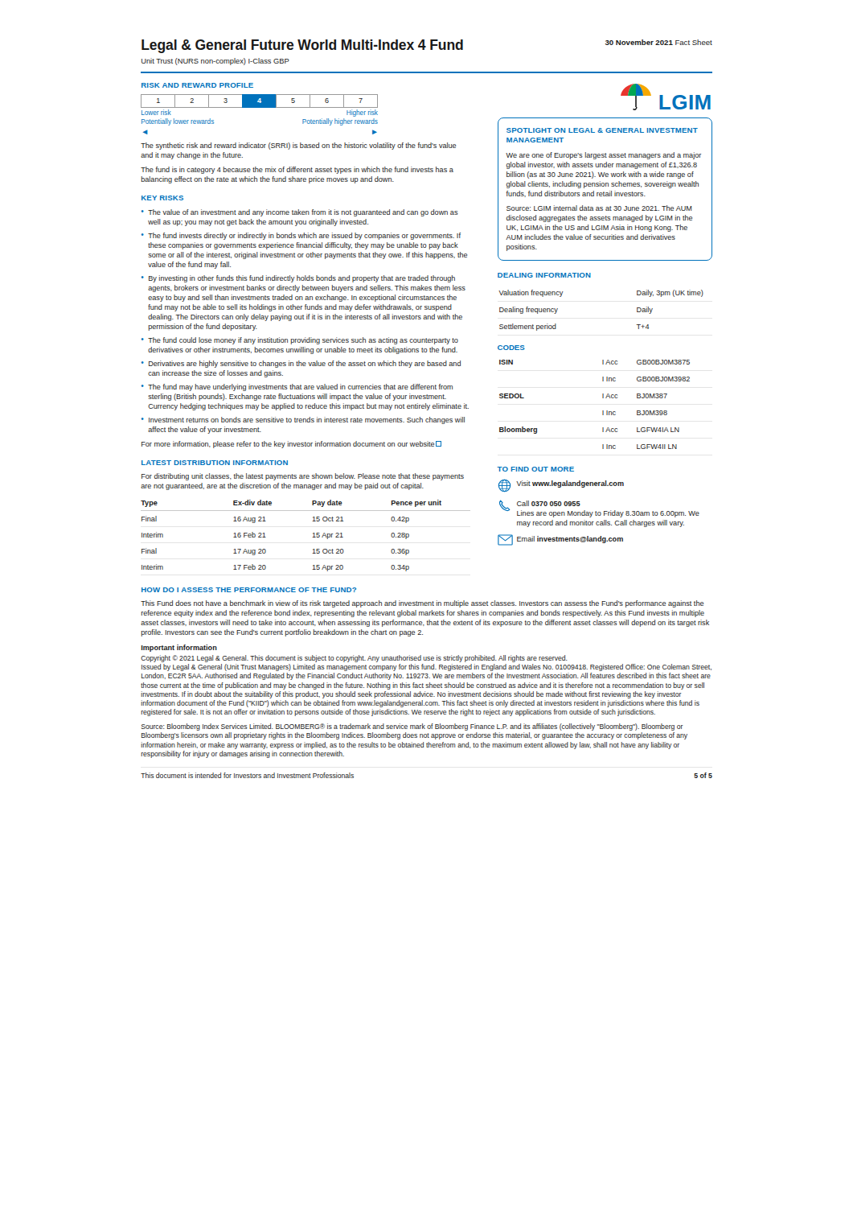Legal & General Future World Multi-Index 4 Fund
Unit Trust (NURS non-complex) I-Class GBP
30 November 2021 Fact Sheet
Risk and reward profile
1
2
3
4
5
6
7
Lower risk Higher risk
Potentially lower rewards Potentially higher rewards
◄►
The synthetic risk and reward indicator (SRRI) is based on the historic volatility of the fund's value and it may change in the future.
The fund is in category 4 because the mix of different asset types in which the fund invests has a balancing effect on the rate at which the fund share price moves up and down.
Key risks
The value of an investment and any income taken from it is not guaranteed and can go down as well as up; you may not get back the amount you originally invested.
The fund invests directly or indirectly in bonds which are issued by companies or governments. If these companies or governments experience financial difficulty, they may be unable to pay back some or all of the interest, original investment or other payments that they owe. If this happens, the value of the fund may fall.
By investing in other funds this fund indirectly holds bonds and property that are traded through agents, brokers or investment banks or directly between buyers and sellers. This makes them less easy to buy and sell than investments traded on an exchange. In exceptional circumstances the fund may not be able to sell its holdings in other funds and may defer withdrawals, or suspend dealing. The Directors can only delay paying out if it is in the interests of all investors and with the permission of the fund depositary.
The fund could lose money if any institution providing services such as acting as counterparty to derivatives or other instruments, becomes unwilling or unable to meet its obligations to the fund.
Derivatives are highly sensitive to changes in the value of the asset on which they are based and can increase the size of losses and gains.
The fund may have underlying investments that are valued in currencies that are different from sterling (British pounds). Exchange rate fluctuations will impact the value of your investment. Currency hedging techniques may be applied to reduce this impact but may not entirely eliminate it.
Investment returns on bonds are sensitive to trends in interest rate movements. Such changes will affect the value of your investment.
For more information, please refer to the key investor information document on our website
Latest distribution information
For distributing unit classes, the latest payments are shown below. Please note that these payments are not guaranteed, are at the discretion of the manager and may be paid out of capital.
| Type | Ex-div date | Pay date | Pence per unit |
| --- | --- | --- | --- |
| Final | 16 Aug 21 | 15 Oct 21 | 0.42p |
| Interim | 16 Feb 21 | 15 Apr 21 | 0.28p |
| Final | 17 Aug 20 | 15 Oct 20 | 0.36p |
| Interim | 17 Feb 20 | 15 Apr 20 | 0.34p |
LGIM
Spotlight on Legal & General Investment Management
We are one of Europe's largest asset managers and a major global investor, with assets under management of £1,326.8 billion (as at 30 June 2021). We work with a wide range of global clients, including pension schemes, sovereign wealth funds, fund distributors and retail investors.
Source: LGIM internal data as at 30 June 2021. The AUM disclosed aggregates the assets managed by LGIM in the UK, LGIMA in the US and LGIM Asia in Hong Kong. The AUM includes the value of securities and derivatives positions.
Dealing information
| Valuation frequency | | Daily, 3pm (UK time) |
| Dealing frequency | | Daily |
| Settlement period | | T+4 |
Codes
| ISIN | I Acc | GB00BJ0M3875 |
| | I Inc | GB00BJ0M3982 |
| SEDOL | I Acc | BJ0M387 |
| | I Inc | BJ0M398 |
| Bloomberg | I Acc | LGFW4IA LN |
| | I Inc | LGFW4II LN |
To find out more
Visit www.legalandgeneral.com
Call 0370 050 0955
Lines are open Monday to Friday 8.30am to 6.00pm. We may record and monitor calls. Call charges will vary.
Email investments@landg.com
How do I assess the performance of the fund?
This Fund does not have a benchmark in view of its risk targeted approach and investment in multiple asset classes. Investors can assess the Fund's performance against the reference equity index and the reference bond index, representing the relevant global markets for shares in companies and bonds respectively. As this Fund invests in multiple asset classes, investors will need to take into account, when assessing its performance, that the extent of its exposure to the different asset classes will depend on its target risk profile. Investors can see the Fund's current portfolio breakdown in the chart on page 2.
Important information
Copyright © 2021 Legal & General. This document is subject to copyright. Any unauthorised use is strictly prohibited. All rights are reserved.
Issued by Legal & General (Unit Trust Managers) Limited as management company for this fund. Registered in England and Wales No. 01009418. Registered Office: One Coleman Street, London, EC2R 5AA. Authorised and Regulated by the Financial Conduct Authority No. 119273. We are members of the Investment Association. All features described in this fact sheet are those current at the time of publication and may be changed in the future. Nothing in this fact sheet should be construed as advice and it is therefore not a recommendation to buy or sell investments. If in doubt about the suitability of this product, you should seek professional advice. No investment decisions should be made without first reviewing the key investor information document of the Fund ("KIID") which can be obtained from www.legalandgeneral.com. This fact sheet is only directed at investors resident in jurisdictions where this fund is registered for sale. It is not an offer or invitation to persons outside of those jurisdictions. We reserve the right to reject any applications from outside of such jurisdictions.
Source: Bloomberg Index Services Limited. BLOOMBERG® is a trademark and service mark of Bloomberg Finance L.P. and its affiliates (collectively "Bloomberg"). Bloomberg or Bloomberg's licensors own all proprietary rights in the Bloomberg Indices. Bloomberg does not approve or endorse this material, or guarantee the accuracy or completeness of any information herein, or make any warranty, express or implied, as to the results to be obtained therefrom and, to the maximum extent allowed by law, shall not have any liability or responsibility for injury or damages arising in connection therewith.
This document is intended for Investors and Investment Professionals
5 of 5